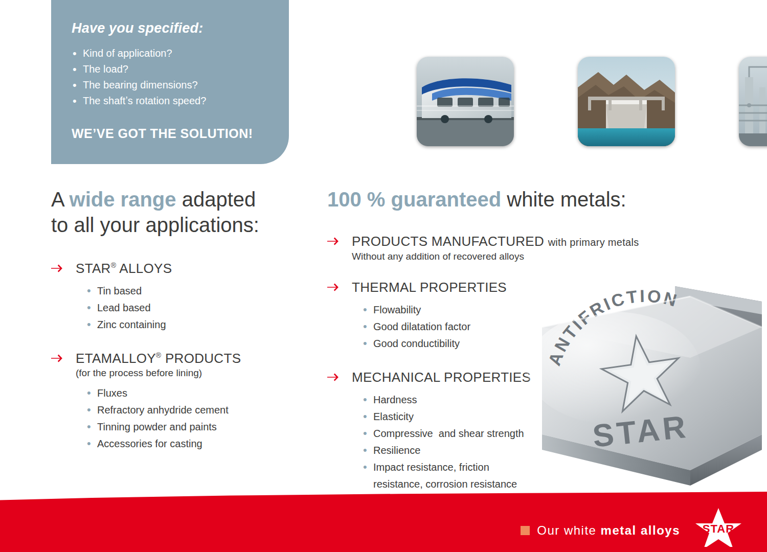Have you specified:
Kind of application?
The load?
The bearing dimensions?
The shaftʼs rotation speed?
WE’VE GOT THE SOLUTION!
A wide range adapted
to all your applications:
STAR® ALLOYS
Tin based
Lead based
Zinc containing
ETAMALLOY® PRODUCTS
(for the process before lining)
Fluxes
Refractory anhydride cement
Tinning powder and paints
Accessories for casting
100 % guaranteed white metals:
PRODUCTS MANUFACTURED with primary metals
Without any addition of recovered alloys
THERMAL PROPERTIES
Flowability
Good dilatation factor
Good conductibility
MECHANICAL PROPERTIES
Hardness
Elasticity
Compressive and shear strength
Resilience
Impact resistance, friction
resistance, corrosion resistance
ANTIFRICTION STAR
Our white metal alloys
STAR